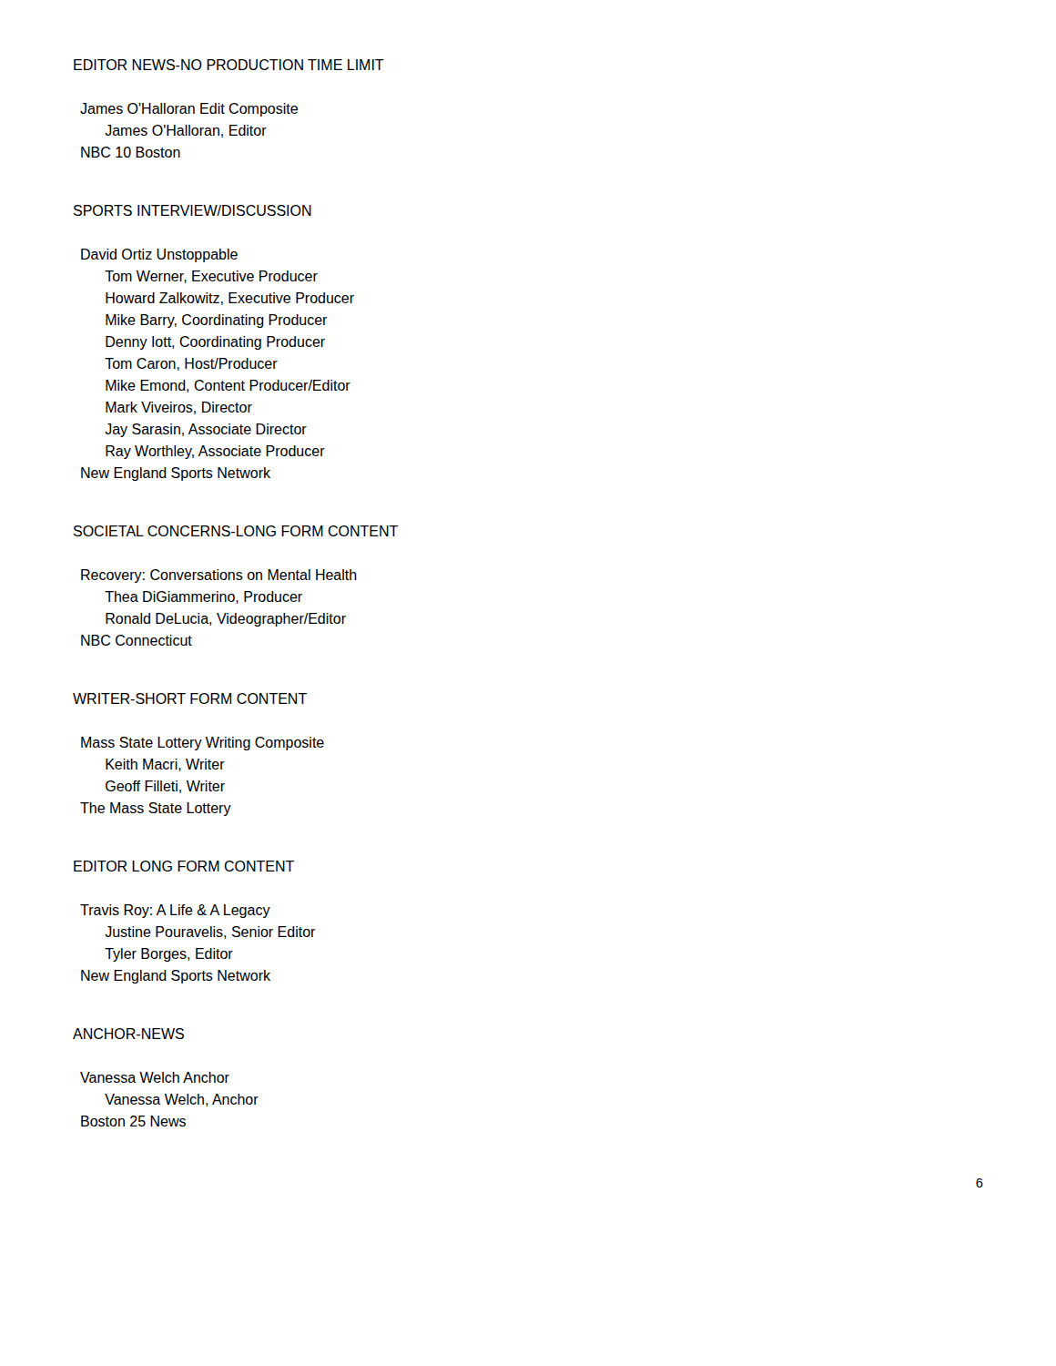Editor News-No Production Time Limit
James O'Halloran Edit Composite
James O'Halloran, Editor
NBC 10 Boston
Sports Interview/Discussion
David Ortiz Unstoppable
Tom Werner, Executive Producer
Howard Zalkowitz, Executive Producer
Mike Barry, Coordinating Producer
Denny Iott, Coordinating Producer
Tom Caron, Host/Producer
Mike Emond, Content Producer/Editor
Mark Viveiros, Director
Jay Sarasin, Associate Director
Ray Worthley, Associate Producer
New England Sports Network
Societal Concerns-Long Form Content
Recovery: Conversations on Mental Health
Thea DiGiammerino, Producer
Ronald DeLucia, Videographer/Editor
NBC Connecticut
Writer-Short Form Content
Mass State Lottery Writing Composite
Keith Macri, Writer
Geoff Filleti, Writer
The Mass State Lottery
Editor Long Form Content
Travis Roy: A Life & A Legacy
Justine Pouravelis, Senior Editor
Tyler Borges, Editor
New England Sports Network
Anchor-News
Vanessa Welch Anchor
Vanessa Welch, Anchor
Boston 25 News
6